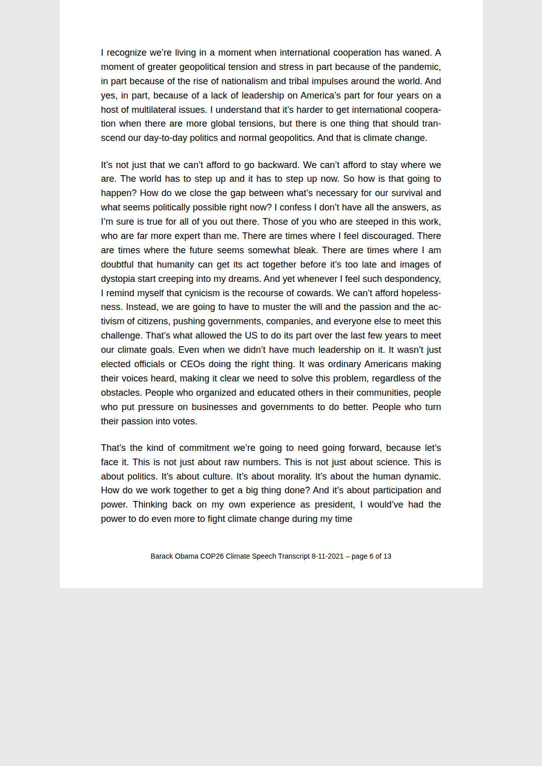I recognize we’re living in a moment when international cooperation has waned. A moment of greater geopolitical tension and stress in part because of the pandemic, in part because of the rise of nationalism and tribal impulses around the world. And yes, in part, because of a lack of leadership on America’s part for four years on a host of multilateral issues. I understand that it’s harder to get international cooperation when there are more global tensions, but there is one thing that should transcend our day-to-day politics and normal geopolitics. And that is climate change.
It’s not just that we can’t afford to go backward. We can’t afford to stay where we are. The world has to step up and it has to step up now. So how is that going to happen? How do we close the gap between what’s necessary for our survival and what seems politically possible right now? I confess I don’t have all the answers, as I’m sure is true for all of you out there. Those of you who are steeped in this work, who are far more expert than me. There are times where I feel discouraged. There are times where the future seems somewhat bleak. There are times where I am doubtful that humanity can get its act together before it’s too late and images of dystopia start creeping into my dreams. And yet whenever I feel such despondency, I remind myself that cynicism is the recourse of cowards. We can’t afford hopelessness. Instead, we are going to have to muster the will and the passion and the activism of citizens, pushing governments, companies, and everyone else to meet this challenge. That’s what allowed the US to do its part over the last few years to meet our climate goals. Even when we didn’t have much leadership on it. It wasn’t just elected officials or CEOs doing the right thing. It was ordinary Americans making their voices heard, making it clear we need to solve this problem, regardless of the obstacles. People who organized and educated others in their communities, people who put pressure on businesses and governments to do better. People who turn their passion into votes.
That’s the kind of commitment we’re going to need going forward, because let’s face it. This is not just about raw numbers. This is not just about science. This is about politics. It’s about culture. It’s about morality. It’s about the human dynamic. How do we work together to get a big thing done? And it’s about participation and power. Thinking back on my own experience as president, I would’ve had the power to do even more to fight climate change during my time
Barack Obama COP26 Climate Speech Transcript 8-11-2021 – page 6 of 13